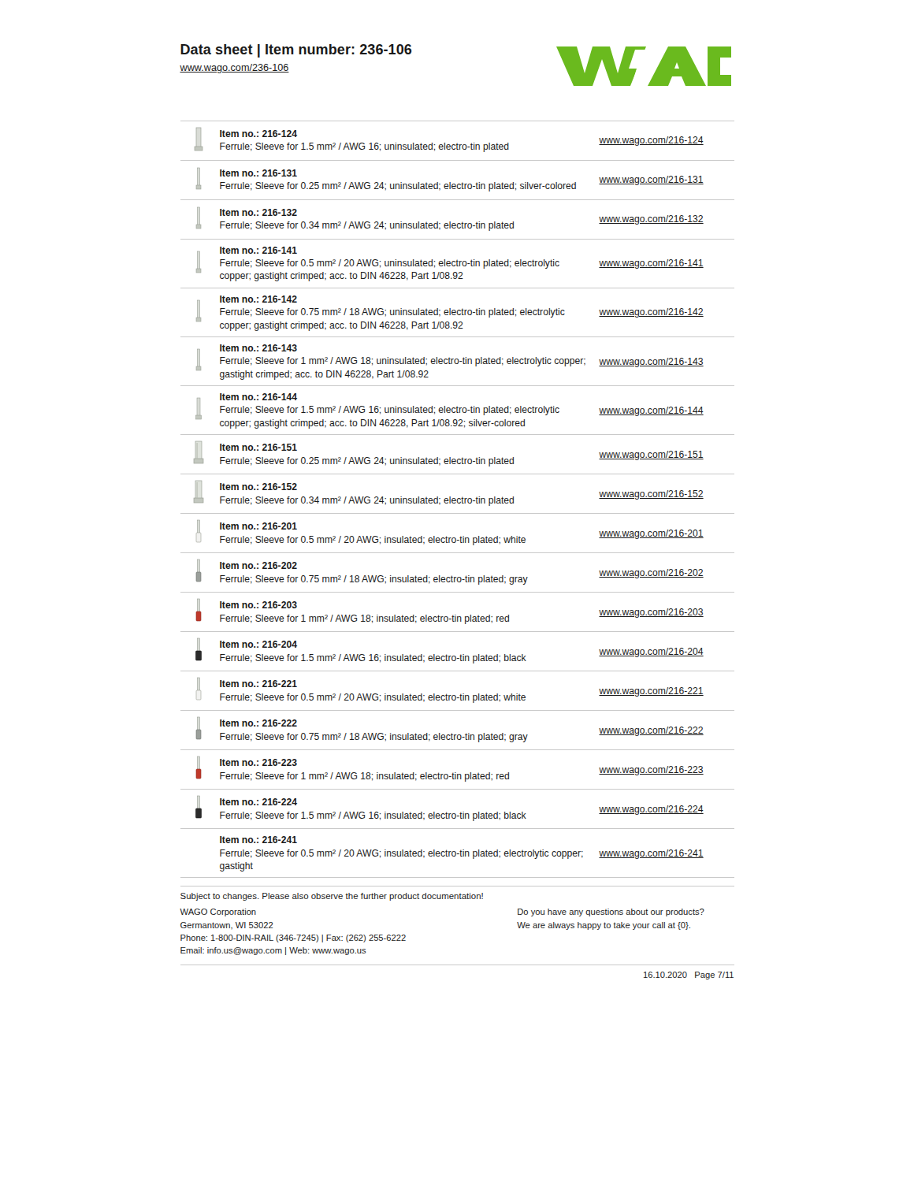Data sheet | Item number: 236-106
www.wago.com/236-106
| | Item no.: 216-124 Ferrule; Sleeve for 1.5 mm² / AWG 16; uninsulated; electro-tin plated | www.wago.com/216-124 |
| | Item no.: 216-131 Ferrule; Sleeve for 0.25 mm² / AWG 24; uninsulated; electro-tin plated; silver-colored | www.wago.com/216-131 |
| | Item no.: 216-132 Ferrule; Sleeve for 0.34 mm² / AWG 24; uninsulated; electro-tin plated | www.wago.com/216-132 |
| | Item no.: 216-141 Ferrule; Sleeve for 0.5 mm² / 20 AWG; uninsulated; electro-tin plated; electrolytic copper; gastight crimped; acc. to DIN 46228, Part 1/08.92 | www.wago.com/216-141 |
| | Item no.: 216-142 Ferrule; Sleeve for 0.75 mm² / 18 AWG; uninsulated; electro-tin plated; electrolytic copper; gastight crimped; acc. to DIN 46228, Part 1/08.92 | www.wago.com/216-142 |
| | Item no.: 216-143 Ferrule; Sleeve for 1 mm² / AWG 18; uninsulated; electro-tin plated; electrolytic copper; gastight crimped; acc. to DIN 46228, Part 1/08.92 | www.wago.com/216-143 |
| | Item no.: 216-144 Ferrule; Sleeve for 1.5 mm² / AWG 16; uninsulated; electro-tin plated; electrolytic copper; gastight crimped; acc. to DIN 46228, Part 1/08.92; silver-colored | www.wago.com/216-144 |
| | Item no.: 216-151 Ferrule; Sleeve for 0.25 mm² / AWG 24; uninsulated; electro-tin plated | www.wago.com/216-151 |
| | Item no.: 216-152 Ferrule; Sleeve for 0.34 mm² / AWG 24; uninsulated; electro-tin plated | www.wago.com/216-152 |
| | Item no.: 216-201 Ferrule; Sleeve for 0.5 mm² / 20 AWG; insulated; electro-tin plated; white | www.wago.com/216-201 |
| | Item no.: 216-202 Ferrule; Sleeve for 0.75 mm² / 18 AWG; insulated; electro-tin plated; gray | www.wago.com/216-202 |
| | Item no.: 216-203 Ferrule; Sleeve for 1 mm² / AWG 18; insulated; electro-tin plated; red | www.wago.com/216-203 |
| | Item no.: 216-204 Ferrule; Sleeve for 1.5 mm² / AWG 16; insulated; electro-tin plated; black | www.wago.com/216-204 |
| | Item no.: 216-221 Ferrule; Sleeve for 0.5 mm² / 20 AWG; insulated; electro-tin plated; white | www.wago.com/216-221 |
| | Item no.: 216-222 Ferrule; Sleeve for 0.75 mm² / 18 AWG; insulated; electro-tin plated; gray | www.wago.com/216-222 |
| | Item no.: 216-223 Ferrule; Sleeve for 1 mm² / AWG 18; insulated; electro-tin plated; red | www.wago.com/216-223 |
| | Item no.: 216-224 Ferrule; Sleeve for 1.5 mm² / AWG 16; insulated; electro-tin plated; black | www.wago.com/216-224 |
| | Item no.: 216-241 Ferrule; Sleeve for 0.5 mm² / 20 AWG; insulated; electro-tin plated; electrolytic copper; gastight | www.wago.com/216-241 |
Subject to changes. Please also observe the further product documentation!
WAGO Corporation
Germantown, WI 53022
Phone: 1-800-DIN-RAIL (346-7245) | Fax: (262) 255-6222
Email: info.us@wago.com | Web: www.wago.us
Do you have any questions about our products?
We are always happy to take your call at {0}.
16.10.2020 Page 7/11